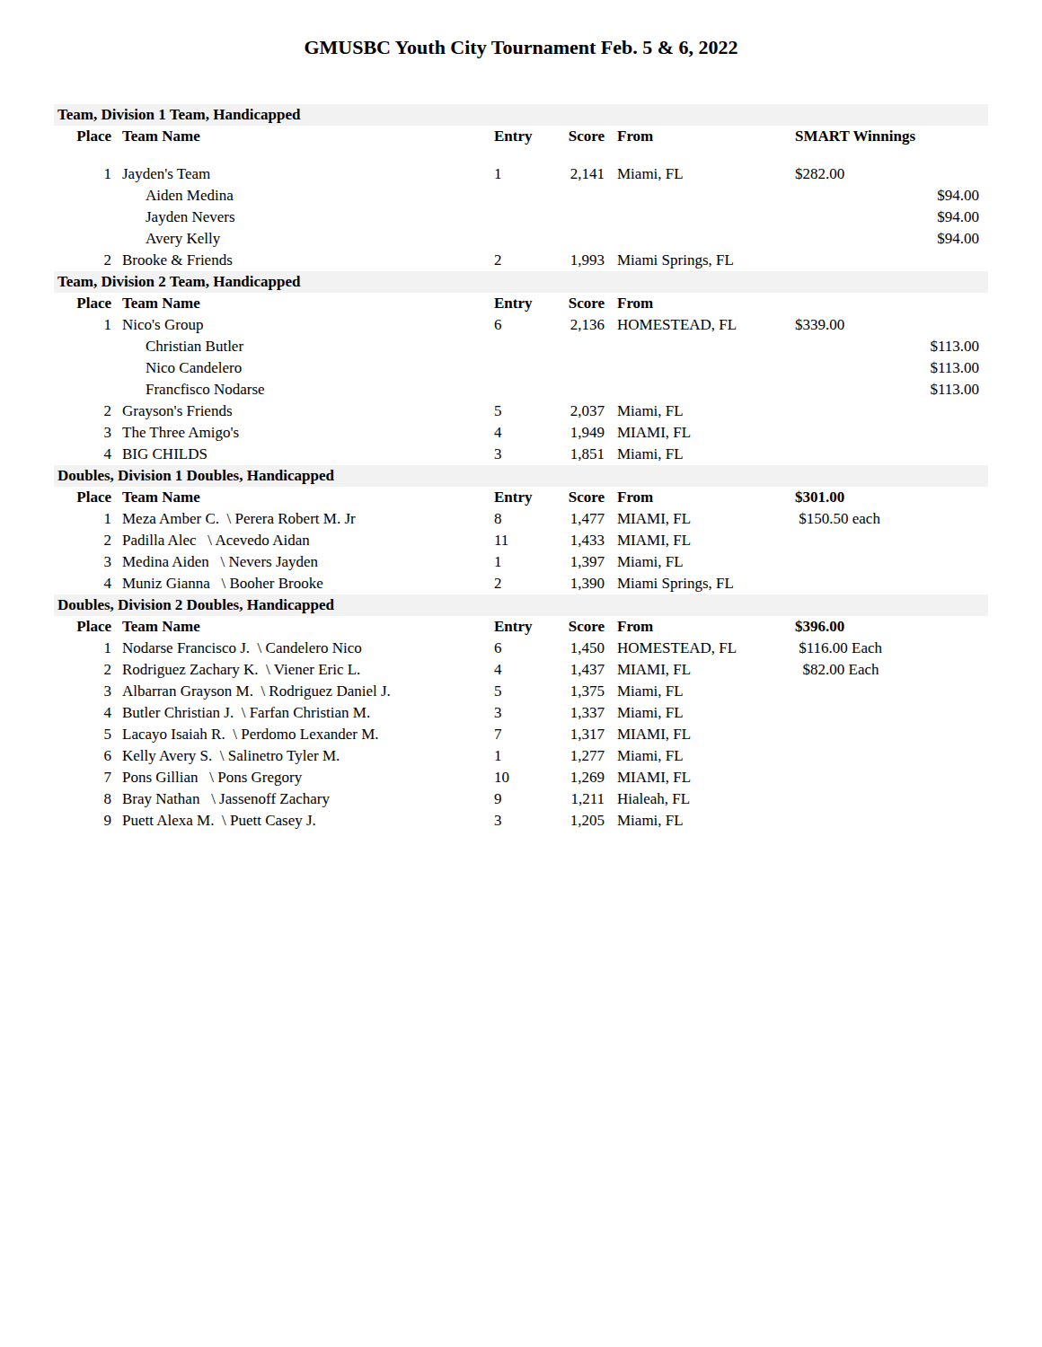GMUSBC Youth City Tournament Feb. 5 & 6, 2022
| Team, Division 1 Team, Handicapped |
| Place | Team Name | Entry | Score | From | SMART Winnings |
| 1 | Jayden's Team | 1 | 2,141 | Miami, FL | $282.00 |
| | Aiden Medina | | | | $94.00 |
| | Jayden Nevers | | | | $94.00 |
| | Avery Kelly | | | | $94.00 |
| 2 | Brooke & Friends | 2 | 1,993 | Miami Springs, FL | |
| Team, Division 2 Team, Handicapped |
| Place | Team Name | Entry | Score | From | |
| 1 | Nico's Group | 6 | 2,136 | HOMESTEAD, FL | $339.00 |
| | Christian Butler | | | | $113.00 |
| | Nico Candelero | | | | $113.00 |
| | Francfisco Nodarse | | | | $113.00 |
| 2 | Grayson's Friends | 5 | 2,037 | Miami, FL | |
| 3 | The Three Amigo's | 4 | 1,949 | MIAMI, FL | |
| 4 | BIG CHILDS | 3 | 1,851 | Miami, FL | |
| Doubles, Division 1 Doubles, Handicapped |
| Place | Team Name | Entry | Score | From | $301.00 |
| 1 | Meza Amber C. \ Perera Robert M. Jr | 8 | 1,477 | MIAMI, FL | $150.50 each |
| 2 | Padilla Alec \ Acevedo Aidan | 11 | 1,433 | MIAMI, FL | |
| 3 | Medina Aiden \ Nevers Jayden | 1 | 1,397 | Miami, FL | |
| 4 | Muniz Gianna \ Booher Brooke | 2 | 1,390 | Miami Springs, FL | |
| Doubles, Division 2 Doubles, Handicapped |
| Place | Team Name | Entry | Score | From | $396.00 |
| 1 | Nodarse Francisco J. \ Candelero Nico | 6 | 1,450 | HOMESTEAD, FL | $116.00 Each |
| 2 | Rodriguez Zachary K. \ Viener Eric L. | 4 | 1,437 | MIAMI, FL | $82.00 Each |
| 3 | Albarran Grayson M. \ Rodriguez Daniel J. | 5 | 1,375 | Miami, FL | |
| 4 | Butler Christian J. \ Farfan Christian M. | 3 | 1,337 | Miami, FL | |
| 5 | Lacayo Isaiah R. \ Perdomo Lexander M. | 7 | 1,317 | MIAMI, FL | |
| 6 | Kelly Avery S. \ Salinetro Tyler M. | 1 | 1,277 | Miami, FL | |
| 7 | Pons Gillian \ Pons Gregory | 10 | 1,269 | MIAMI, FL | |
| 8 | Bray Nathan \ Jassenoff Zachary | 9 | 1,211 | Hialeah, FL | |
| 9 | Puett Alexa M. \ Puett Casey J. | 3 | 1,205 | Miami, FL | |